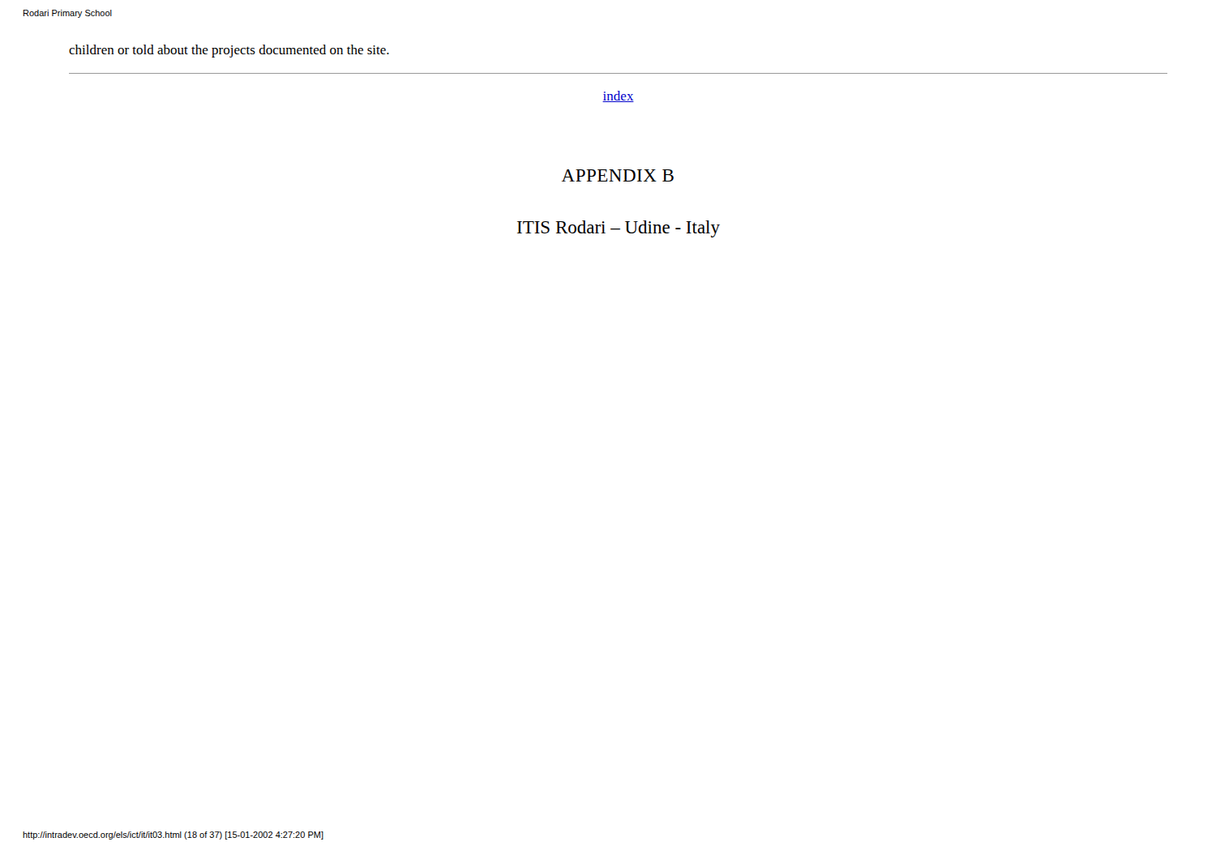Rodari Primary School
children or told about the projects documented on the site.
index
APPENDIX B
ITIS Rodari – Udine - Italy
http://intradev.oecd.org/els/ict/it/it03.html (18 of 37) [15-01-2002 4:27:20 PM]